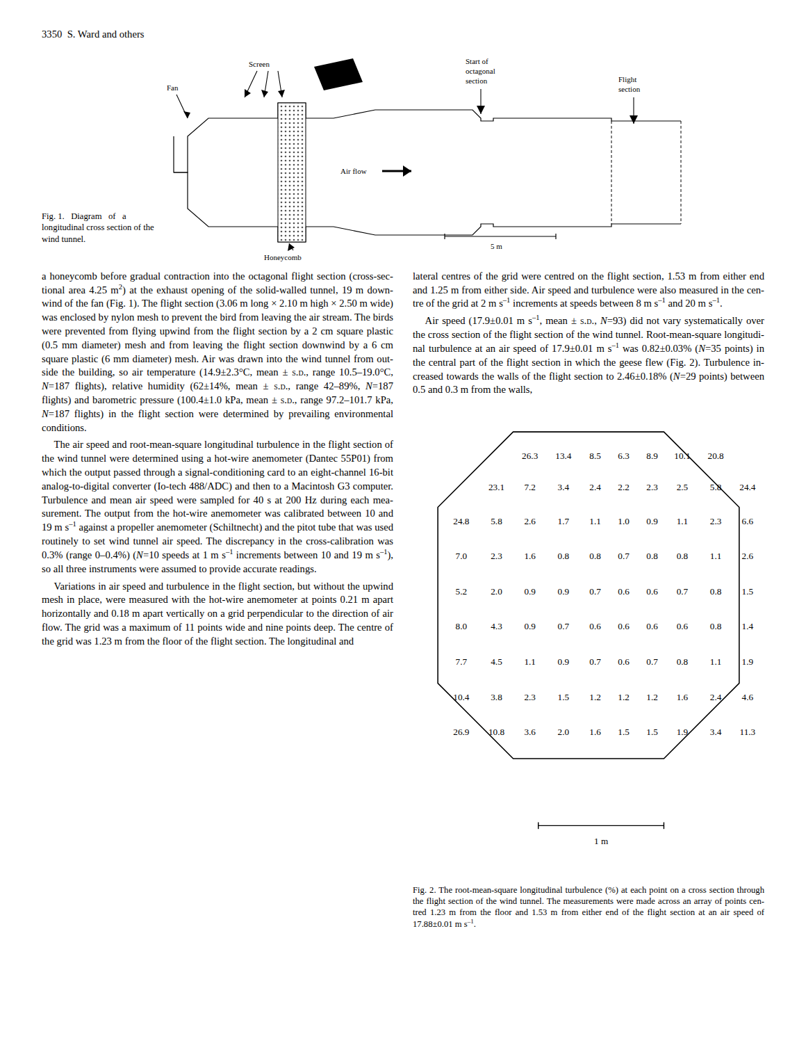3350 S. Ward and others
Screen Start of octagonal section Flight section Fan Air flow Honeycomb 5 m
Fig. 1. Diagram of a longitudinal cross section of the wind tunnel.
a honeycomb before gradual contraction into the octagonal flight section (cross-sectional area 4.25 m2) at the exhaust opening of the solid-walled tunnel, 19 m downwind of the fan (Fig. 1). The flight section (3.06 m long × 2.10 m high × 2.50 m wide) was enclosed by nylon mesh to prevent the bird from leaving the air stream. The birds were prevented from flying upwind from the flight section by a 2 cm square plastic (0.5 mm diameter) mesh and from leaving the flight section downwind by a 6 cm square plastic (6 mm diameter) mesh. Air was drawn into the wind tunnel from outside the building, so air temperature (14.9±2.3°C, mean ± s.d., range 10.5–19.0°C, N=187 flights), relative humidity (62±14%, mean ± s.d., range 42–89%, N=187 flights) and barometric pressure (100.4±1.0 kPa, mean ± s.d., range 97.2–101.7 kPa, N=187 flights) in the flight section were determined by prevailing environmental conditions.
The air speed and root-mean-square longitudinal turbulence in the flight section of the wind tunnel were determined using a hot-wire anemometer (Dantec 55P01) from which the output passed through a signal-conditioning card to an eight-channel 16-bit analog-to-digital converter (Io-tech 488/ADC) and then to a Macintosh G3 computer. Turbulence and mean air speed were sampled for 40 s at 200 Hz during each measurement. The output from the hot-wire anemometer was calibrated between 10 and 19 m s–1 against a propeller anemometer (Schiltnecht) and the pitot tube that was used routinely to set wind tunnel air speed. The discrepancy in the cross-calibration was 0.3% (range 0–0.4%) (N=10 speeds at 1 m s–1 increments between 10 and 19 m s–1), so all three instruments were assumed to provide accurate readings.
Variations in air speed and turbulence in the flight section, but without the upwind mesh in place, were measured with the hot-wire anemometer at points 0.21 m apart horizontally and 0.18 m apart vertically on a grid perpendicular to the direction of air flow. The grid was a maximum of 11 points wide and nine points deep. The centre of the grid was 1.23 m from the floor of the flight section. The longitudinal and
lateral centres of the grid were centred on the flight section, 1.53 m from either end and 1.25 m from either side. Air speed and turbulence were also measured in the centre of the grid at 2 m s–1 increments at speeds between 8 m s–1 and 20 m s–1.
Air speed (17.9±0.01 m s–1, mean ± s.d., N=93) did not vary systematically over the cross section of the flight section of the wind tunnel. Root-mean-square longitudinal turbulence at an air speed of 17.9±0.01 m s–1 was 0.82±0.03% (N=35 points) in the central part of the flight section in which the geese flew (Fig. 2). Turbulence increased towards the walls of the flight section to 2.46±0.18% (N=29 points) between 0.5 and 0.3 m from the walls,
26.3 13.4 8.5 6.3 8.9 10.1 20.8 23.1 7.2 3.4 2.4 2.2 2.3 2.5 5.8 24.4 24.8 5.8 2.6 1.7 1.1 1.0 0.9 1.1 2.3 6.6 28.6 7.0 2.3 1.6 0.8 0.8 0.7 0.8 0.8 1.1 2.6 7.6 5.2 2.0 0.9 0.9 0.7 0.6 0.6 0.7 0.8 1.5 3.3 8.0 4.3 0.9 0.7 0.6 0.6 0.6 0.6 0.8 1.4 3.8 7.7 4.5 1.1 0.9 0.7 0.6 0.7 0.8 1.1 1.9 5.7 10.4 3.8 2.3 1.5 1.2 1.2 1.2 1.6 2.4 4.6 13.0 26.9 10.8 3.6 2.0 1.6 1.5 1.5 1.9 3.4 11.3 32.2 1 m
Fig. 2. The root-mean-square longitudinal turbulence (%) at each point on a cross section through the flight section of the wind tunnel. The measurements were made across an array of points centred 1.23 m from the floor and 1.53 m from either end of the flight section at an air speed of 17.88±0.01 m s–1.